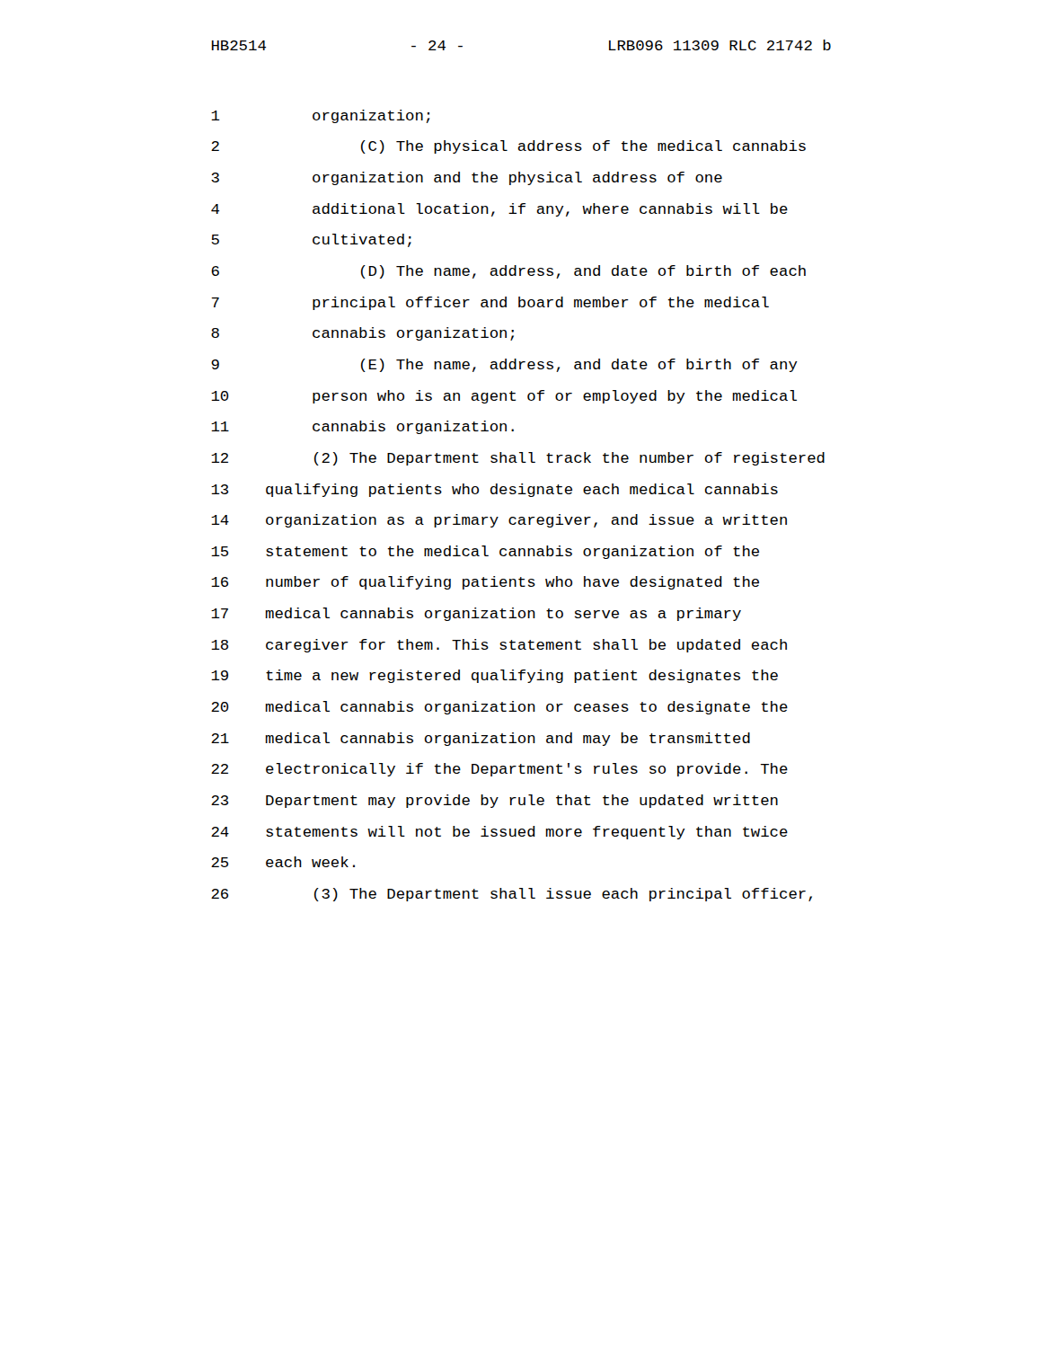HB2514 - 24 - LRB096 11309 RLC 21742 b
| 1 | organization; |
| 2 | (C) The physical address of the medical cannabis |
| 3 | organization and the physical address of one |
| 4 | additional location, if any, where cannabis will be |
| 5 | cultivated; |
| 6 | (D) The name, address, and date of birth of each |
| 7 | principal officer and board member of the medical |
| 8 | cannabis organization; |
| 9 | (E) The name, address, and date of birth of any |
| 10 | person who is an agent of or employed by the medical |
| 11 | cannabis organization. |
| 12 | (2) The Department shall track the number of registered |
| 13 | qualifying patients who designate each medical cannabis |
| 14 | organization as a primary caregiver, and issue a written |
| 15 | statement to the medical cannabis organization of the |
| 16 | number of qualifying patients who have designated the |
| 17 | medical cannabis organization to serve as a primary |
| 18 | caregiver for them. This statement shall be updated each |
| 19 | time a new registered qualifying patient designates the |
| 20 | medical cannabis organization or ceases to designate the |
| 21 | medical cannabis organization and may be transmitted |
| 22 | electronically if the Department's rules so provide. The |
| 23 | Department may provide by rule that the updated written |
| 24 | statements will not be issued more frequently than twice |
| 25 | each week. |
| 26 | (3) The Department shall issue each principal officer, |